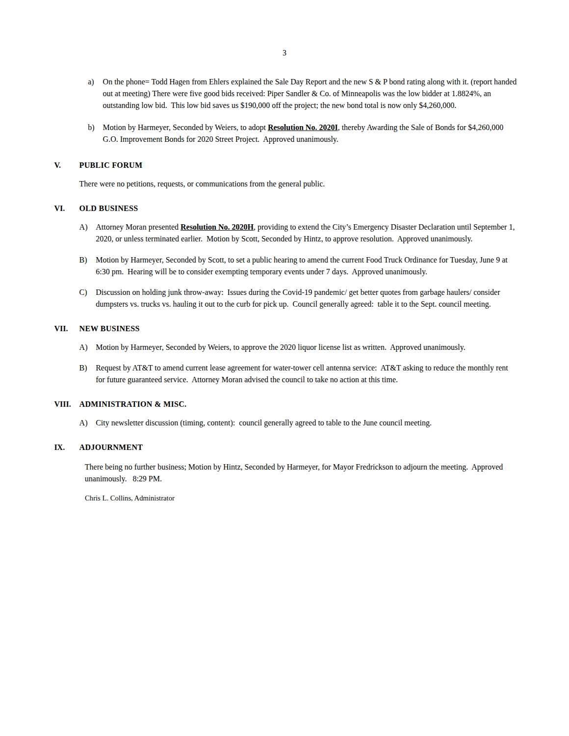3
a) On the phone= Todd Hagen from Ehlers explained the Sale Day Report and the new S & P bond rating along with it. (report handed out at meeting) There were five good bids received: Piper Sandler & Co. of Minneapolis was the low bidder at 1.8824%, an outstanding low bid. This low bid saves us $190,000 off the project; the new bond total is now only $4,260,000.
b) Motion by Harmeyer, Seconded by Weiers, to adopt Resolution No. 2020I, thereby Awarding the Sale of Bonds for $4,260,000 G.O. Improvement Bonds for 2020 Street Project. Approved unanimously.
V. PUBLIC FORUM
There were no petitions, requests, or communications from the general public.
VI. OLD BUSINESS
A) Attorney Moran presented Resolution No. 2020H, providing to extend the City’s Emergency Disaster Declaration until September 1, 2020, or unless terminated earlier. Motion by Scott, Seconded by Hintz, to approve resolution. Approved unanimously.
B) Motion by Harmeyer, Seconded by Scott, to set a public hearing to amend the current Food Truck Ordinance for Tuesday, June 9 at 6:30 pm. Hearing will be to consider exempting temporary events under 7 days. Approved unanimously.
C) Discussion on holding junk throw-away: Issues during the Covid-19 pandemic/ get better quotes from garbage haulers/ consider dumpsters vs. trucks vs. hauling it out to the curb for pick up. Council generally agreed: table it to the Sept. council meeting.
VII. NEW BUSINESS
A) Motion by Harmeyer, Seconded by Weiers, to approve the 2020 liquor license list as written. Approved unanimously.
B) Request by AT&T to amend current lease agreement for water-tower cell antenna service: AT&T asking to reduce the monthly rent for future guaranteed service. Attorney Moran advised the council to take no action at this time.
VIII. ADMINISTRATION & MISC.
A) City newsletter discussion (timing, content): council generally agreed to table to the June council meeting.
IX. ADJOURNMENT
There being no further business; Motion by Hintz, Seconded by Harmeyer, for Mayor Fredrickson to adjourn the meeting. Approved unanimously. 8:29 PM.
Chris L. Collins, Administrator